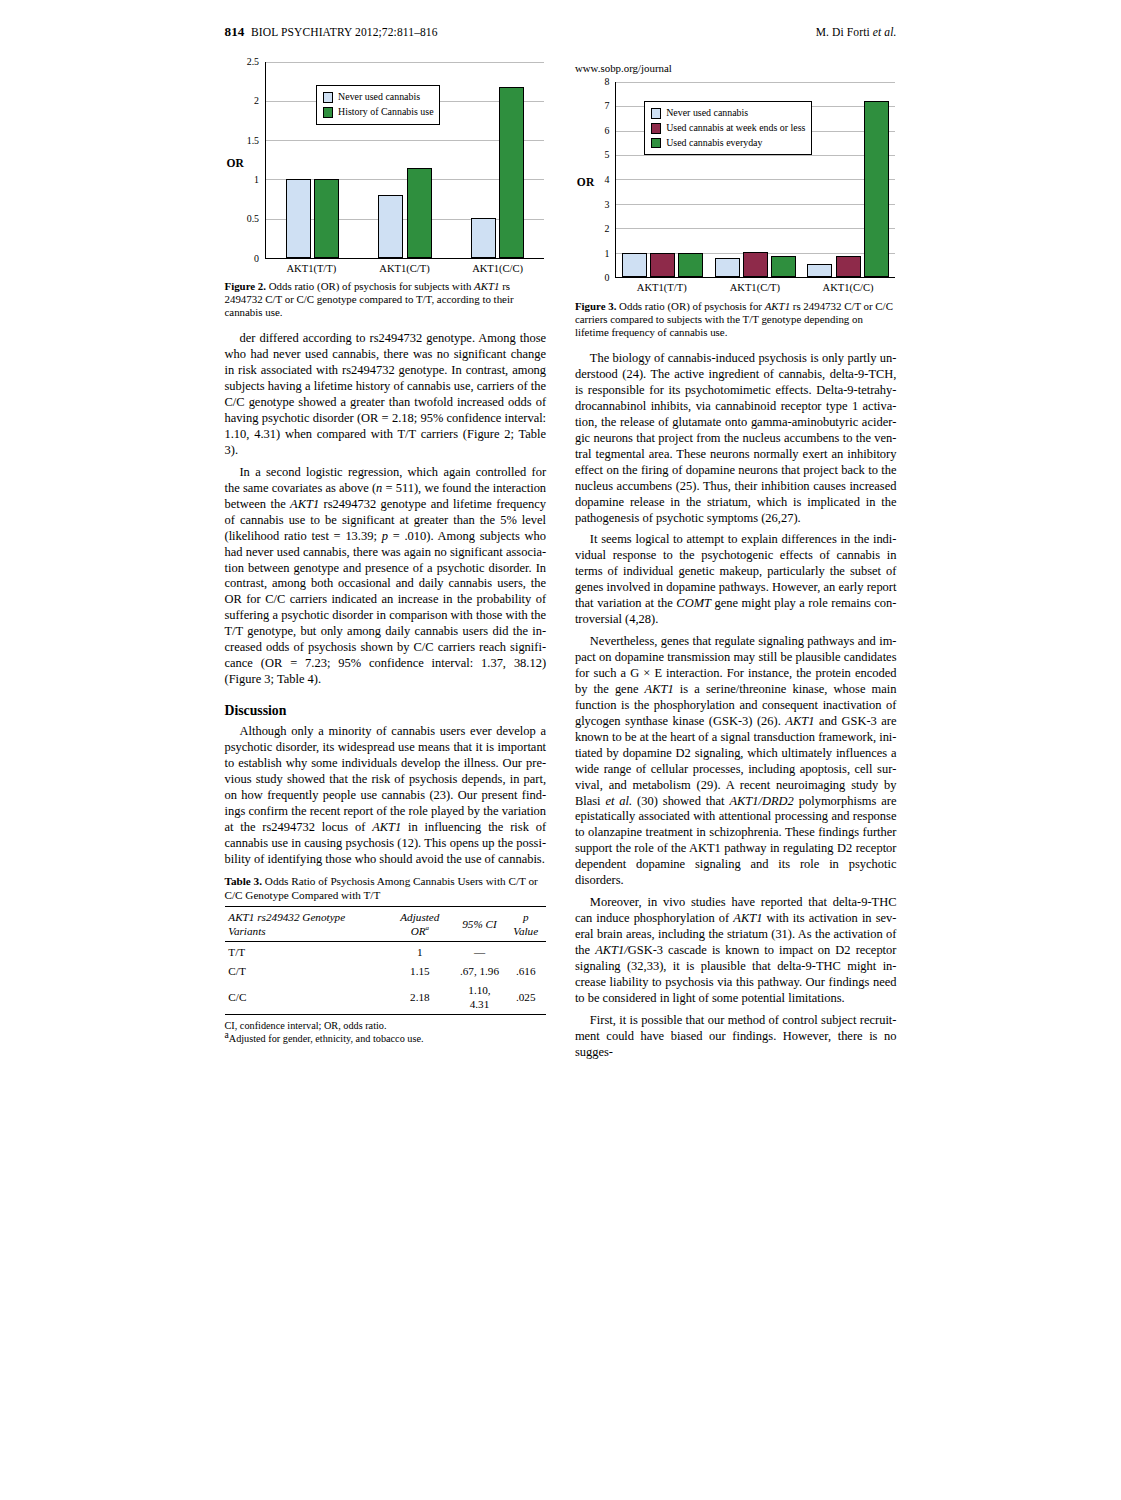814 BIOL PSYCHIATRY 2012;72:811–816
M. Di Forti et al.
OR
2.5 2 1.5 1 0.5 0
Never used cannabis
History of Cannabis use
AKT1(T/T) AKT1(C/T) AKT1(C/C)
Figure 2. Odds ratio (OR) of psychosis for subjects with AKT1 rs 2494732 C/T or C/C genotype compared to T/T, according to their cannabis use.
der differed according to rs2494732 genotype. Among those who had never used cannabis, there was no significant change in risk associated with rs2494732 genotype. In contrast, among subjects having a lifetime history of cannabis use, carriers of the C/C genotype showed a greater than twofold increased odds of having psychotic disorder (OR = 2.18; 95% confidence interval: 1.10, 4.31) when compared with T/T carriers (Figure 2; Table 3).
In a second logistic regression, which again controlled for the same covariates as above (n = 511), we found the interaction between the AKT1 rs2494732 genotype and lifetime frequency of cannabis use to be significant at greater than the 5% level (likelihood ratio test = 13.39; p = .010). Among subjects who had never used cannabis, there was again no significant association between genotype and presence of a psychotic disorder. In contrast, among both occasional and daily cannabis users, the OR for C/C carriers indicated an increase in the probability of suffering a psychotic disorder in comparison with those with the T/T genotype, but only among daily cannabis users did the increased odds of psychosis shown by C/C carriers reach significance (OR = 7.23; 95% confidence interval: 1.37, 38.12) (Figure 3; Table 4).
Discussion
Although only a minority of cannabis users ever develop a psychotic disorder, its widespread use means that it is important to establish why some individuals develop the illness. Our previous study showed that the risk of psychosis depends, in part, on how frequently people use cannabis (23). Our present findings confirm the recent report of the role played by the variation at the rs2494732 locus of AKT1 in influencing the risk of cannabis use in causing psychosis (12). This opens up the possibility of identifying those who should avoid the use of cannabis.
Table 3. Odds Ratio of Psychosis Among Cannabis Users with C/T or C/C Genotype Compared with T/T
| AKT1 rs249432 Genotype Variants | Adjusted OR a | 95% CI | p Value |
| --- | --- | --- | --- |
| T/T | 1 | — | |
| C/T | 1.15 | .67, 1.96 | .616 |
| C/C | 2.18 | 1.10, 4.31 | .025 |
CI, confidence interval; OR, odds ratio.
aAdjusted for gender, ethnicity, and tobacco use.
www.sobp.org/journal
OR
8 7 6 5 4 3 2 1 0
Never used cannabis
Used cannabis at week ends or less
Used cannabis everyday
AKT1(T/T) AKT1(C/T) AKT1(C/C)
Figure 3. Odds ratio (OR) of psychosis for AKT1 rs 2494732 C/T or C/C carriers compared to subjects with the T/T genotype depending on lifetime frequency of cannabis use.
The biology of cannabis-induced psychosis is only partly understood (24). The active ingredient of cannabis, delta-9-TCH, is responsible for its psychotomimetic effects. Delta-9-tetrahydrocannabinol inhibits, via cannabinoid receptor type 1 activation, the release of glutamate onto gamma-aminobutyric acidergic neurons that project from the nucleus accumbens to the ventral tegmental area. These neurons normally exert an inhibitory effect on the firing of dopamine neurons that project back to the nucleus accumbens (25). Thus, their inhibition causes increased dopamine release in the striatum, which is implicated in the pathogenesis of psychotic symptoms (26,27).
It seems logical to attempt to explain differences in the individual response to the psychotogenic effects of cannabis in terms of individual genetic makeup, particularly the subset of genes involved in dopamine pathways. However, an early report that variation at the COMT gene might play a role remains controversial (4,28).
Nevertheless, genes that regulate signaling pathways and impact on dopamine transmission may still be plausible candidates for such a G × E interaction. For instance, the protein encoded by the gene AKT1 is a serine/threonine kinase, whose main function is the phosphorylation and consequent inactivation of glycogen synthase kinase (GSK-3) (26). AKT1 and GSK-3 are known to be at the heart of a signal transduction framework, initiated by dopamine D2 signaling, which ultimately influences a wide range of cellular processes, including apoptosis, cell survival, and metabolism (29). A recent neuroimaging study by Blasi et al. (30) showed that AKT1/DRD2 polymorphisms are epistatically associated with attentional processing and response to olanzapine treatment in schizophrenia. These findings further support the role of the AKT1 pathway in regulating D2 receptor dependent dopamine signaling and its role in psychotic disorders.
Moreover, in vivo studies have reported that delta-9-THC can induce phosphorylation of AKT1 with its activation in several brain areas, including the striatum (31). As the activation of the AKT1/GSK-3 cascade is known to impact on D2 receptor signaling (32,33), it is plausible that delta-9-THC might increase liability to psychosis via this pathway. Our findings need to be considered in light of some potential limitations.
First, it is possible that our method of control subject recruitment could have biased our findings. However, there is no sugges-